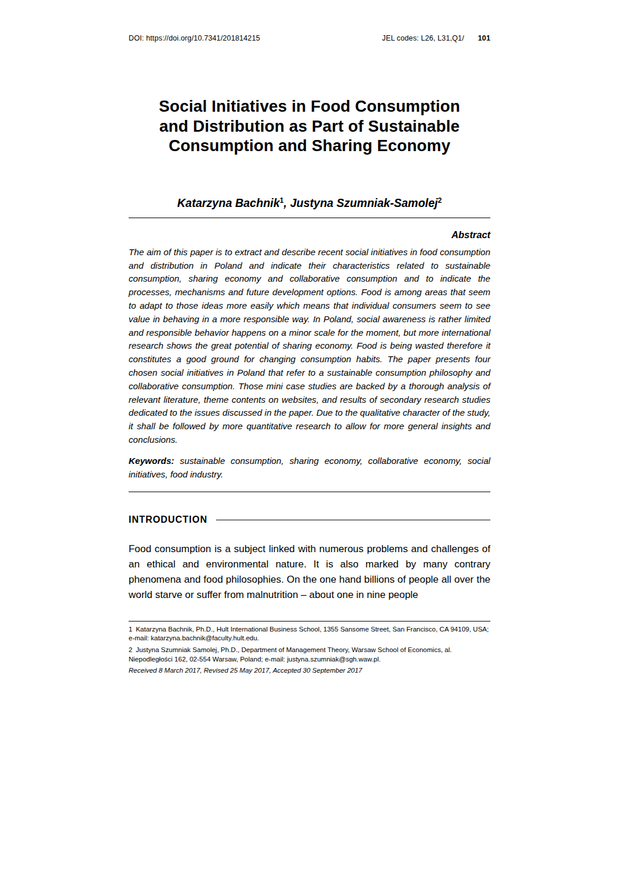DOI: https://doi.org/10.7341/201814215 JEL codes: L26, L31,Q1/ 101
Social Initiatives in Food Consumption
and Distribution as Part of Sustainable
Consumption and Sharing Economy
Katarzyna Bachnik1, Justyna Szumniak-Samolej2
Abstract
The aim of this paper is to extract and describe recent social initiatives in food consumption and distribution in Poland and indicate their characteristics related to sustainable consumption, sharing economy and collaborative consumption and to indicate the processes, mechanisms and future development options. Food is among areas that seem to adapt to those ideas more easily which means that individual consumers seem to see value in behaving in a more responsible way. In Poland, social awareness is rather limited and responsible behavior happens on a minor scale for the moment, but more international research shows the great potential of sharing economy. Food is being wasted therefore it constitutes a good ground for changing consumption habits. The paper presents four chosen social initiatives in Poland that refer to a sustainable consumption philosophy and collaborative consumption. Those mini case studies are backed by a thorough analysis of relevant literature, theme contents on websites, and results of secondary research studies dedicated to the issues discussed in the paper. Due to the qualitative character of the study, it shall be followed by more quantitative research to allow for more general insights and conclusions.
Keywords: sustainable consumption, sharing economy, collaborative economy, social initiatives, food industry.
INTRODUCTION
Food consumption is a subject linked with numerous problems and challenges of an ethical and environmental nature. It is also marked by many contrary phenomena and food philosophies. On the one hand billions of people all over the world starve or suffer from malnutrition – about one in nine people
1 Katarzyna Bachnik, Ph.D., Hult International Business School, 1355 Sansome Street, San Francisco, CA 94109, USA; e-mail: katarzyna.bachnik@faculty.hult.edu.
2 Justyna Szumniak Samolej, Ph.D., Department of Management Theory, Warsaw School of Economics, al. Niepodległości 162, 02-554 Warsaw, Poland; e-mail: justyna.szumniak@sgh.waw.pl.
Received 8 March 2017, Revised 25 May 2017, Accepted 30 September 2017